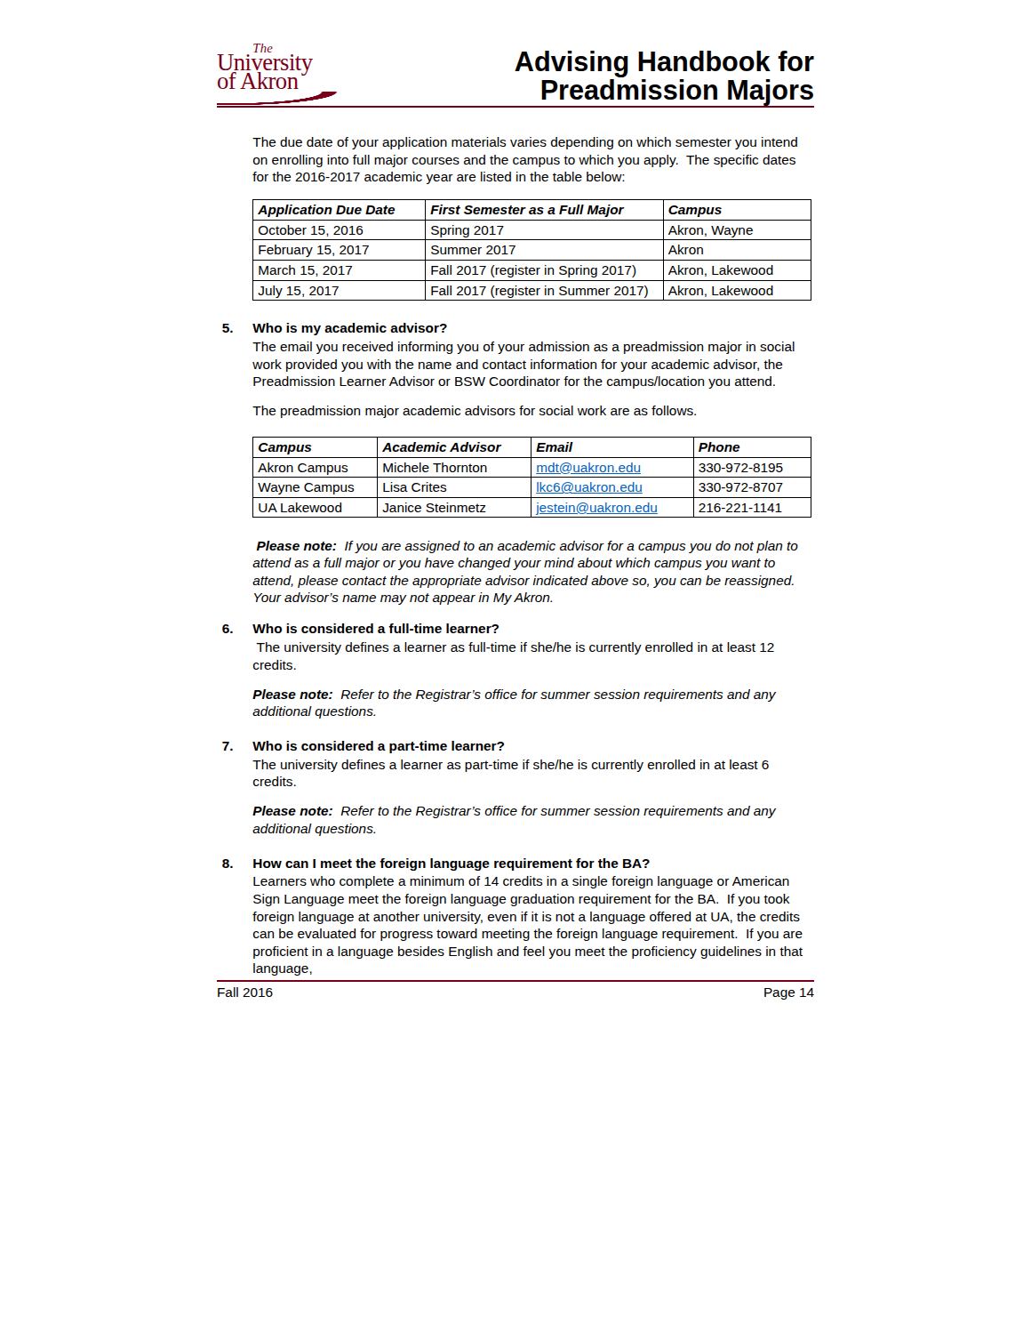The University of Akron
Advising Handbook for Preadmission Majors
The due date of your application materials varies depending on which semester you intend on enrolling into full major courses and the campus to which you apply. The specific dates for the 2016-2017 academic year are listed in the table below:
| Application Due Date | First Semester as a Full Major | Campus |
| --- | --- | --- |
| October 15, 2016 | Spring 2017 | Akron, Wayne |
| February 15, 2017 | Summer 2017 | Akron |
| March 15, 2017 | Fall 2017 (register in Spring 2017) | Akron, Lakewood |
| July 15, 2017 | Fall 2017 (register in Summer 2017) | Akron, Lakewood |
Who is my academic advisor?
The email you received informing you of your admission as a preadmission major in social work provided you with the name and contact information for your academic advisor, the Preadmission Learner Advisor or BSW Coordinator for the campus/location you attend.
The preadmission major academic advisors for social work are as follows.
| Campus | Academic Advisor | Email | Phone |
| --- | --- | --- | --- |
| Akron Campus | Michele Thornton | mdt@uakron.edu | 330-972-8195 |
| Wayne Campus | Lisa Crites | lkc6@uakron.edu | 330-972-8707 |
| UA Lakewood | Janice Steinmetz | jestein@uakron.edu | 216-221-1141 |
Please note: If you are assigned to an academic advisor for a campus you do not plan to attend as a full major or you have changed your mind about which campus you want to attend, please contact the appropriate advisor indicated above so, you can be reassigned. Your advisor’s name may not appear in My Akron.
Who is considered a full-time learner?
The university defines a learner as full-time if she/he is currently enrolled in at least 12 credits.
Please note: Refer to the Registrar’s office for summer session requirements and any additional questions.
Who is considered a part-time learner?
The university defines a learner as part-time if she/he is currently enrolled in at least 6 credits.
Please note: Refer to the Registrar’s office for summer session requirements and any additional questions.
How can I meet the foreign language requirement for the BA?
Learners who complete a minimum of 14 credits in a single foreign language or American Sign Language meet the foreign language graduation requirement for the BA. If you took foreign language at another university, even if it is not a language offered at UA, the credits can be evaluated for progress toward meeting the foreign language requirement. If you are proficient in a language besides English and feel you meet the proficiency guidelines in that language,
Fall 2016 Page 14